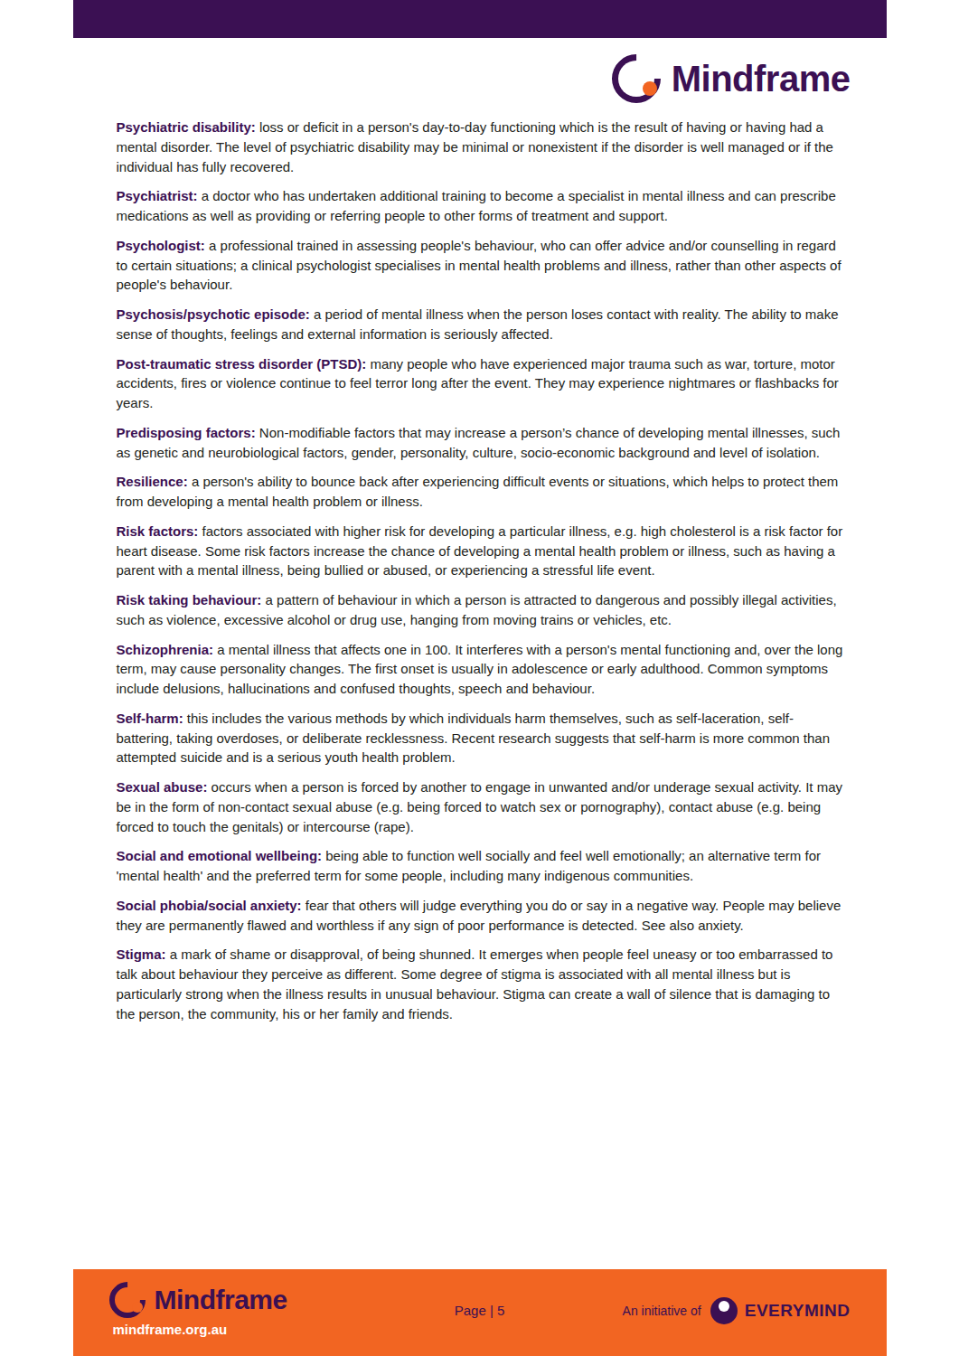Mindframe
Psychiatric disability: loss or deficit in a person's day-to-day functioning which is the result of having or having had a mental disorder. The level of psychiatric disability may be minimal or nonexistent if the disorder is well managed or if the individual has fully recovered.
Psychiatrist: a doctor who has undertaken additional training to become a specialist in mental illness and can prescribe medications as well as providing or referring people to other forms of treatment and support.
Psychologist: a professional trained in assessing people's behaviour, who can offer advice and/or counselling in regard to certain situations; a clinical psychologist specialises in mental health problems and illness, rather than other aspects of people's behaviour.
Psychosis/psychotic episode: a period of mental illness when the person loses contact with reality. The ability to make sense of thoughts, feelings and external information is seriously affected.
Post-traumatic stress disorder (PTSD): many people who have experienced major trauma such as war, torture, motor accidents, fires or violence continue to feel terror long after the event. They may experience nightmares or flashbacks for years.
Predisposing factors: Non-modifiable factors that may increase a person’s chance of developing mental illnesses, such as genetic and neurobiological factors, gender, personality, culture, socio-economic background and level of isolation.
Resilience: a person's ability to bounce back after experiencing difficult events or situations, which helps to protect them from developing a mental health problem or illness.
Risk factors: factors associated with higher risk for developing a particular illness, e.g. high cholesterol is a risk factor for heart disease. Some risk factors increase the chance of developing a mental health problem or illness, such as having a parent with a mental illness, being bullied or abused, or experiencing a stressful life event.
Risk taking behaviour: a pattern of behaviour in which a person is attracted to dangerous and possibly illegal activities, such as violence, excessive alcohol or drug use, hanging from moving trains or vehicles, etc.
Schizophrenia: a mental illness that affects one in 100. It interferes with a person's mental functioning and, over the long term, may cause personality changes. The first onset is usually in adolescence or early adulthood. Common symptoms include delusions, hallucinations and confused thoughts, speech and behaviour.
Self-harm: this includes the various methods by which individuals harm themselves, such as self-laceration, self-battering, taking overdoses, or deliberate recklessness. Recent research suggests that self-harm is more common than attempted suicide and is a serious youth health problem.
Sexual abuse: occurs when a person is forced by another to engage in unwanted and/or underage sexual activity. It may be in the form of non-contact sexual abuse (e.g. being forced to watch sex or pornography), contact abuse (e.g. being forced to touch the genitals) or intercourse (rape).
Social and emotional wellbeing: being able to function well socially and feel well emotionally; an alternative term for 'mental health' and the preferred term for some people, including many indigenous communities.
Social phobia/social anxiety: fear that others will judge everything you do or say in a negative way. People may believe they are permanently flawed and worthless if any sign of poor performance is detected. See also anxiety.
Stigma: a mark of shame or disapproval, of being shunned. It emerges when people feel uneasy or too embarrassed to talk about behaviour they perceive as different. Some degree of stigma is associated with all mental illness but is particularly strong when the illness results in unusual behaviour. Stigma can create a wall of silence that is damaging to the person, the community, his or her family and friends.
Mindframe
mindframe.org.au
Page | 5
An initiative of EVERYMIND